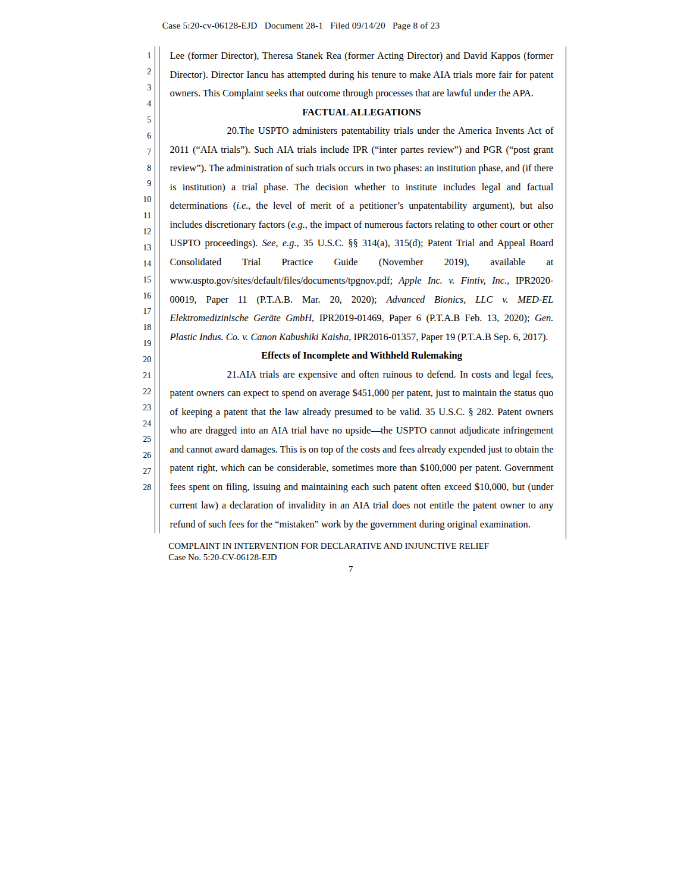Case 5:20-cv-06128-EJD Document 28-1 Filed 09/14/20 Page 8 of 23
12345678910111213141516171819202122232425262728
Lee (former Director), Theresa Stanek Rea (former Acting Director) and David Kappos (former Director). Director Iancu has attempted during his tenure to make AIA trials more fair for patent owners. This Complaint seeks that outcome through processes that are lawful under the APA.
FACTUAL ALLEGATIONS
20. The USPTO administers patentability trials under the America Invents Act of 2011 (“AIA trials”). Such AIA trials include IPR (“inter partes review”) and PGR (“post grant review”). The administration of such trials occurs in two phases: an institution phase, and (if there is institution) a trial phase. The decision whether to institute includes legal and factual determinations (i.e., the level of merit of a petitioner’s unpatentability argument), but also includes discretionary factors (e.g., the impact of numerous factors relating to other court or other USPTO proceedings). See, e.g., 35 U.S.C. §§ 314(a), 315(d); Patent Trial and Appeal Board Consolidated Trial Practice Guide (November 2019), available at www.uspto.gov/sites/default/files/documents/tpgnov.pdf; Apple Inc. v. Fintiv, Inc., IPR2020-00019, Paper 11 (P.T.A.B. Mar. 20, 2020); Advanced Bionics, LLC v. MED-EL Elektromedizinische Geräte GmbH, IPR2019-01469, Paper 6 (P.T.A.B Feb. 13, 2020); Gen. Plastic Indus. Co. v. Canon Kabushiki Kaisha, IPR2016-01357, Paper 19 (P.T.A.B Sep. 6, 2017).
Effects of Incomplete and Withheld Rulemaking
21. AIA trials are expensive and often ruinous to defend. In costs and legal fees, patent owners can expect to spend on average $451,000 per patent, just to maintain the status quo of keeping a patent that the law already presumed to be valid. 35 U.S.C. § 282. Patent owners who are dragged into an AIA trial have no upside—the USPTO cannot adjudicate infringement and cannot award damages. This is on top of the costs and fees already expended just to obtain the patent right, which can be considerable, sometimes more than $100,000 per patent. Government fees spent on filing, issuing and maintaining each such patent often exceed $10,000, but (under current law) a declaration of invalidity in an AIA trial does not entitle the patent owner to any refund of such fees for the “mistaken” work by the government during original examination.
COMPLAINT IN INTERVENTION FOR DECLARATIVE AND INJUNCTIVE RELIEF
Case No. 5:20-CV-06128-EJD
7